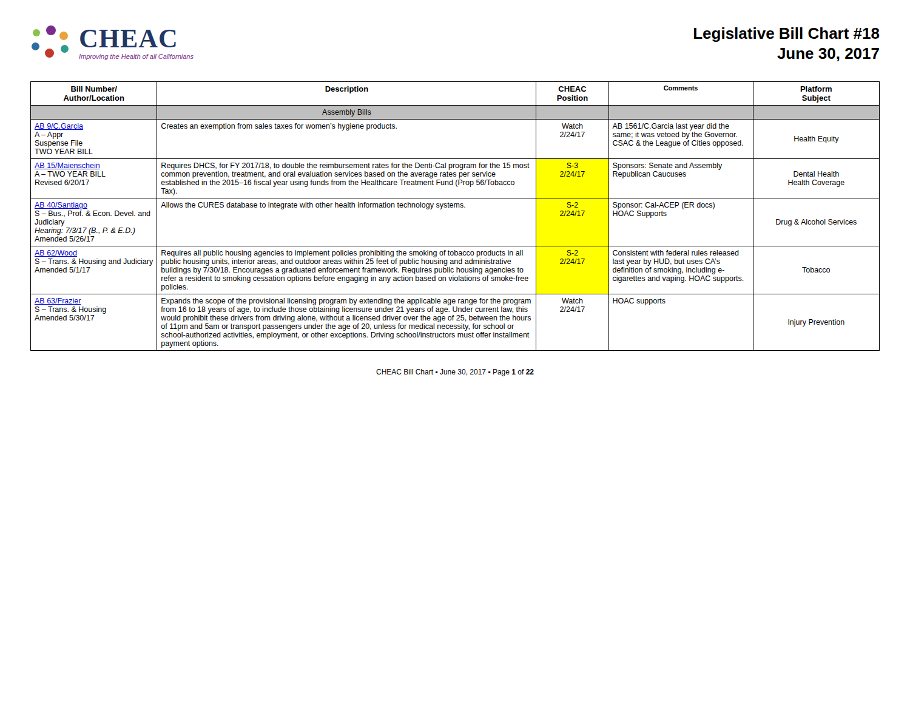CHEAC
Improving the Health of all Californians
Legislative Bill Chart #18
June 30, 2017
| Bill Number/ Author/Location | Description | CHEAC Position | Comments | Platform Subject |
| --- | --- | --- | --- | --- |
| | Assembly Bills | | | |
| AB 9/C.Garcia A – Appr Suspense File TWO YEAR BILL | Creates an exemption from sales taxes for women’s hygiene products. | Watch 2/24/17 | AB 1561/C.Garcia last year did the same; it was vetoed by the Governor. CSAC & the League of Cities opposed. | Health Equity |
| AB 15/Maienschein A – TWO YEAR BILL Revised 6/20/17 | Requires DHCS, for FY 2017/18, to double the reimbursement rates for the Denti-Cal program for the 15 most common prevention, treatment, and oral evaluation services based on the average rates per service established in the 2015–16 fiscal year using funds from the Healthcare Treatment Fund (Prop 56/Tobacco Tax). | S-3 2/24/17 | Sponsors: Senate and Assembly Republican Caucuses | Dental Health Health Coverage |
| AB 40/Santiago S – Bus., Prof. & Econ. Devel. and Judiciary Hearing: 7/3/17 (B., P. & E.D.) Amended 5/26/17 | Allows the CURES database to integrate with other health information technology systems. | S-2 2/24/17 | Sponsor: Cal-ACEP (ER docs) HOAC Supports | Drug & Alcohol Services |
| AB 62/Wood S – Trans. & Housing and Judiciary Amended 5/1/17 | Requires all public housing agencies to implement policies prohibiting the smoking of tobacco products in all public housing units, interior areas, and outdoor areas within 25 feet of public housing and administrative buildings by 7/30/18. Encourages a graduated enforcement framework. Requires public housing agencies to refer a resident to smoking cessation options before engaging in any action based on violations of smoke-free policies. | S-2 2/24/17 | Consistent with federal rules released last year by HUD, but uses CA’s definition of smoking, including e-cigarettes and vaping. HOAC supports. | Tobacco |
| AB 63/Frazier S – Trans. & Housing Amended 5/30/17 | Expands the scope of the provisional licensing program by extending the applicable age range for the program from 16 to 18 years of age, to include those obtaining licensure under 21 years of age. Under current law, this would prohibit these drivers from driving alone, without a licensed driver over the age of 25, between the hours of 11pm and 5am or transport passengers under the age of 20, unless for medical necessity, for school or school-authorized activities, employment, or other exceptions. Driving school/instructors must offer installment payment options. | Watch 2/24/17 | HOAC supports | Injury Prevention |
CHEAC Bill Chart ▪ June 30, 2017 ▪ Page 1 of 22